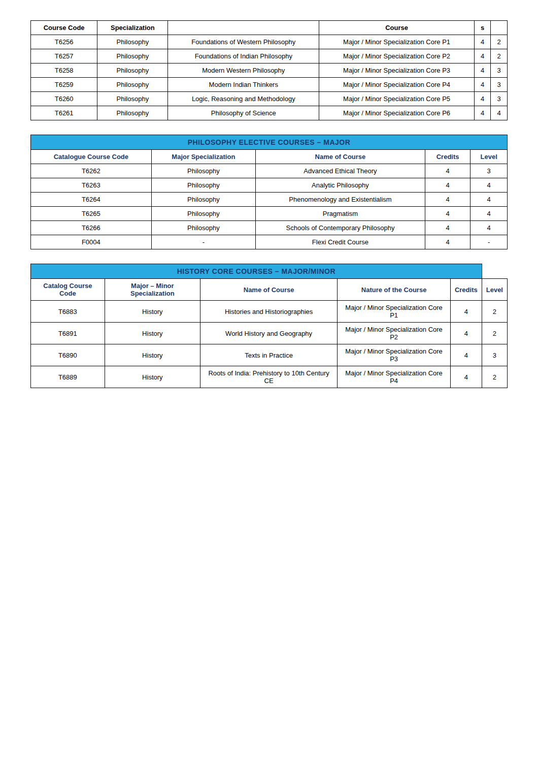| Course Code | Specialization | | Course | s | |
| T6256 | Philosophy | Foundations of Western Philosophy | Major / Minor Specialization Core P1 | 4 | 2 |
| T6257 | Philosophy | Foundations of Indian Philosophy | Major / Minor Specialization Core P2 | 4 | 2 |
| T6258 | Philosophy | Modern Western Philosophy | Major / Minor Specialization Core P3 | 4 | 3 |
| T6259 | Philosophy | Modern Indian Thinkers | Major / Minor Specialization Core P4 | 4 | 3 |
| T6260 | Philosophy | Logic, Reasoning and Methodology | Major / Minor Specialization Core P5 | 4 | 3 |
| T6261 | Philosophy | Philosophy of Science | Major / Minor Specialization Core P6 | 4 | 4 |
| PHILOSOPHY ELECTIVE COURSES – MAJOR |
| Catalogue Course Code | Major Specialization | Name of Course | Credits | Level |
| T6262 | Philosophy | Advanced Ethical Theory | 4 | 3 |
| T6263 | Philosophy | Analytic Philosophy | 4 | 4 |
| T6264 | Philosophy | Phenomenology and Existentialism | 4 | 4 |
| T6265 | Philosophy | Pragmatism | 4 | 4 |
| T6266 | Philosophy | Schools of Contemporary Philosophy | 4 | 4 |
| F0004 | - | Flexi Credit Course | 4 | - |
| HISTORY CORE COURSES – MAJOR/MINOR |
| Catalog Course Code | Major – Minor Specialization | Name of Course | Nature of the Course | Credits | Level |
| T6883 | History | Histories and Historiographies | Major / Minor Specialization Core P1 | 4 | 2 |
| T6891 | History | World History and Geography | Major / Minor Specialization Core P2 | 4 | 2 |
| T6890 | History | Texts in Practice | Major / Minor Specialization Core P3 | 4 | 3 |
| T6889 | History | Roots of India: Prehistory to 10th Century CE | Major / Minor Specialization Core P4 | 4 | 2 |